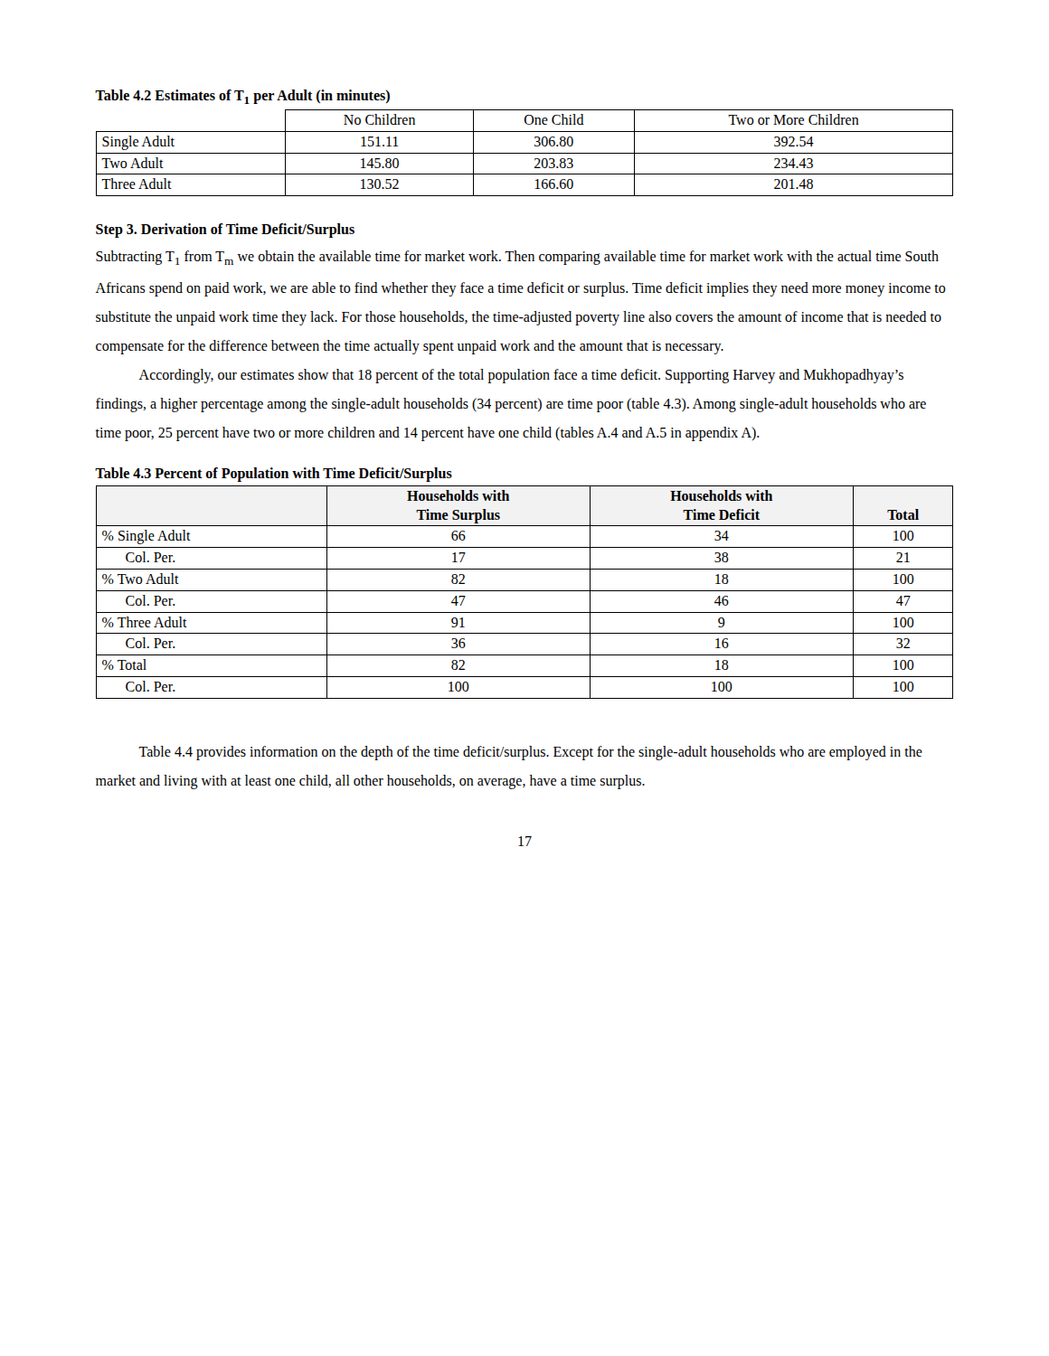Table 4.2 Estimates of T1 per Adult (in minutes)
| | No Children | One Child | Two or More Children |
| --- | --- | --- | --- |
| Single Adult | 151.11 | 306.80 | 392.54 |
| Two Adult | 145.80 | 203.83 | 234.43 |
| Three Adult | 130.52 | 166.60 | 201.48 |
Step 3. Derivation of Time Deficit/Surplus
Subtracting T1 from Tm we obtain the available time for market work. Then comparing available time for market work with the actual time South Africans spend on paid work, we are able to find whether they face a time deficit or surplus. Time deficit implies they need more money income to substitute the unpaid work time they lack. For those households, the time-adjusted poverty line also covers the amount of income that is needed to compensate for the difference between the time actually spent unpaid work and the amount that is necessary.
Accordingly, our estimates show that 18 percent of the total population face a time deficit. Supporting Harvey and Mukhopadhyay’s findings, a higher percentage among the single-adult households (34 percent) are time poor (table 4.3). Among single-adult households who are time poor, 25 percent have two or more children and 14 percent have one child (tables A.4 and A.5 in appendix A).
Table 4.3 Percent of Population with Time Deficit/Surplus
| | Households with Time Surplus | Households with Time Deficit | Total |
| --- | --- | --- | --- |
| % Single Adult | 66 | 34 | 100 |
| Col. Per. | 17 | 38 | 21 |
| % Two Adult | 82 | 18 | 100 |
| Col. Per. | 47 | 46 | 47 |
| % Three Adult | 91 | 9 | 100 |
| Col. Per. | 36 | 16 | 32 |
| % Total | 82 | 18 | 100 |
| Col. Per. | 100 | 100 | 100 |
Table 4.4 provides information on the depth of the time deficit/surplus. Except for the single-adult households who are employed in the market and living with at least one child, all other households, on average, have a time surplus.
17